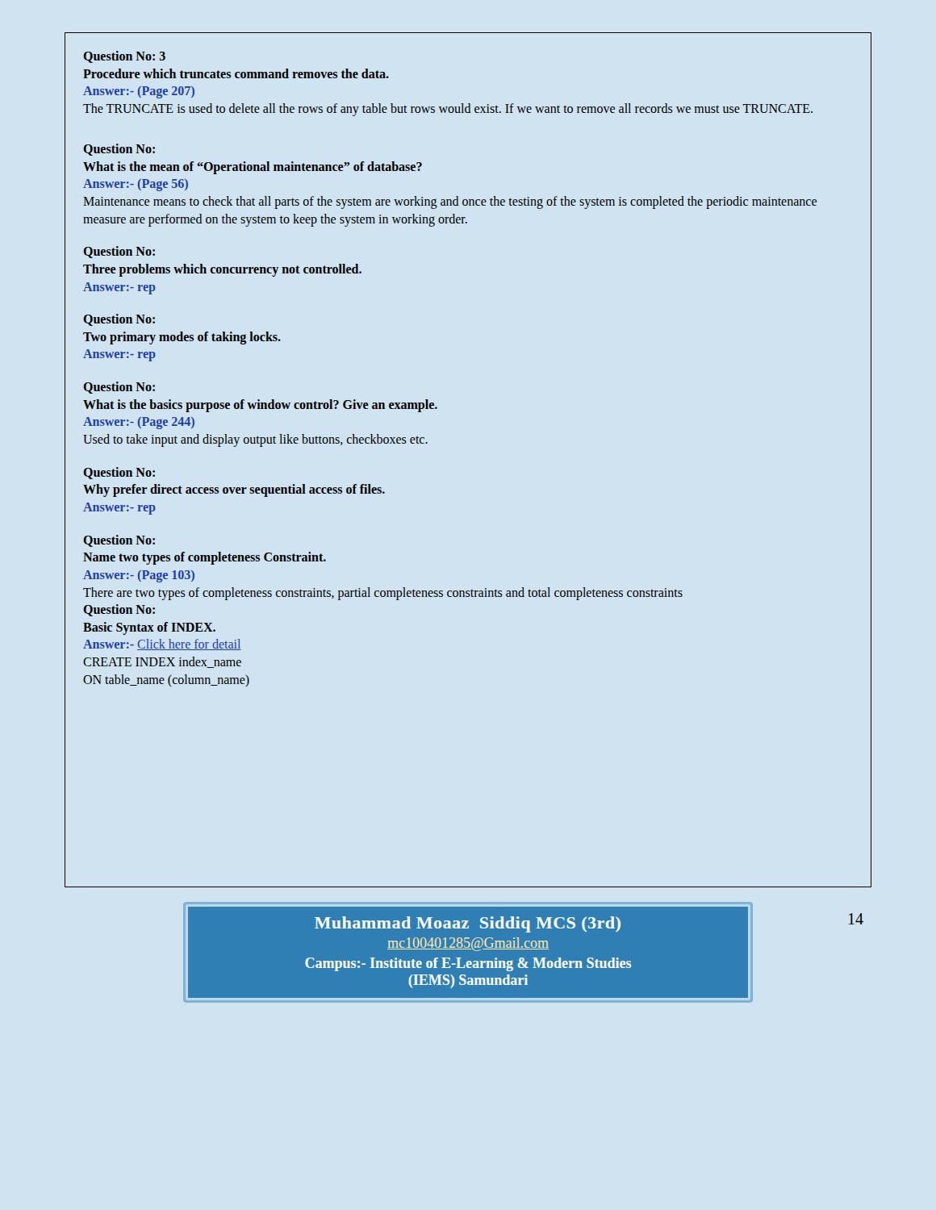Question No: 3
Procedure which truncates command removes the data.
Answer:- (Page 207)
The TRUNCATE is used to delete all the rows of any table but rows would exist. If we want to remove all records we must use TRUNCATE.
Question No:
What is the mean of “Operational maintenance” of database?
Answer:- (Page 56)
Maintenance means to check that all parts of the system are working and once the testing of the system is completed the periodic maintenance measure are performed on the system to keep the system in working order.
Question No:
Three problems which concurrency not controlled.
Answer:- rep
Question No:
Two primary modes of taking locks.
Answer:- rep
Question No:
What is the basics purpose of window control? Give an example.
Answer:- (Page 244)
Used to take input and display output like buttons, checkboxes etc.
Question No:
Why prefer direct access over sequential access of files.
Answer:- rep
Question No:
Name two types of completeness Constraint.
Answer:- (Page 103)
There are two types of completeness constraints, partial completeness constraints and total completeness constraints
Question No:
Basic Syntax of INDEX.
Answer:- Click here for detail
CREATE INDEX index_name
ON table_name (column_name)
14
Muhammad Moaaz Siddiq MCS (3rd)
mc100401285@Gmail.com
Campus:- Institute of E-Learning & Modern Studies
(IEMS) Samundari